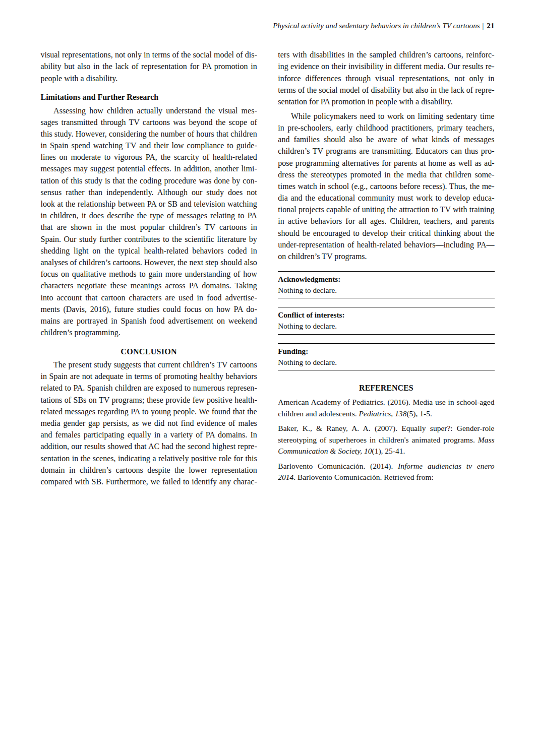Physical activity and sedentary behaviors in children’s TV cartoons |21
visual representations, not only in terms of the social model of disability but also in the lack of representation for PA promotion in people with a disability.
Limitations and Further Research
Assessing how children actually understand the visual messages transmitted through TV cartoons was beyond the scope of this study. However, considering the number of hours that children in Spain spend watching TV and their low compliance to guidelines on moderate to vigorous PA, the scarcity of health-related messages may suggest potential effects. In addition, another limitation of this study is that the coding procedure was done by consensus rather than independently. Although our study does not look at the relationship between PA or SB and television watching in children, it does describe the type of messages relating to PA that are shown in the most popular children’s TV cartoons in Spain. Our study further contributes to the scientific literature by shedding light on the typical health-related behaviors coded in analyses of children’s cartoons. However, the next step should also focus on qualitative methods to gain more understanding of how characters negotiate these meanings across PA domains. Taking into account that cartoon characters are used in food advertisements (Davis, 2016), future studies could focus on how PA domains are portrayed in Spanish food advertisement on weekend children’s programming.
Conclusion
The present study suggests that current children’s TV cartoons in Spain are not adequate in terms of promoting healthy behaviors related to PA. Spanish children are exposed to numerous representations of SBs on TV programs; these provide few positive health-related messages regarding PA to young people. We found that the media gender gap persists, as we did not find evidence of males and females participating equally in a variety of PA domains. In addition, our results showed that AC had the second highest representation in the scenes, indicating a relatively positive role for this domain in children’s cartoons despite the lower representation compared with SB. Furthermore, we failed to identify any characters with disabilities in the sampled children’s cartoons, reinforcing evidence on their invisibility in different media. Our results reinforce differences through visual representations, not only in terms of the social model of disability but also in the lack of representation for PA promotion in people with a disability.
While policymakers need to work on limiting sedentary time in pre-schoolers, early childhood practitioners, primary teachers, and families should also be aware of what kinds of messages children’s TV programs are transmitting. Educators can thus propose programming alternatives for parents at home as well as address the stereotypes promoted in the media that children sometimes watch in school (e.g., cartoons before recess). Thus, the media and the educational community must work to develop educational projects capable of uniting the attraction to TV with training in active behaviors for all ages. Children, teachers, and parents should be encouraged to develop their critical thinking about the under-representation of health-related behaviors—including PA—on children’s TV programs.
Acknowledgments: Nothing to declare.
Conflict of interests: Nothing to declare.
Funding: Nothing to declare.
References
American Academy of Pediatrics. (2016). Media use in school-aged children and adolescents. Pediatrics, 138(5), 1-5.
Baker, K., & Raney, A. A. (2007). Equally super?: Gender-role stereotyping of superheroes in children's animated programs. Mass Communication & Society, 10(1), 25-41.
Barlovento Comunicación. (2014). Informe audiencias tv enero 2014. Barlovento Comunicación. Retrieved from: